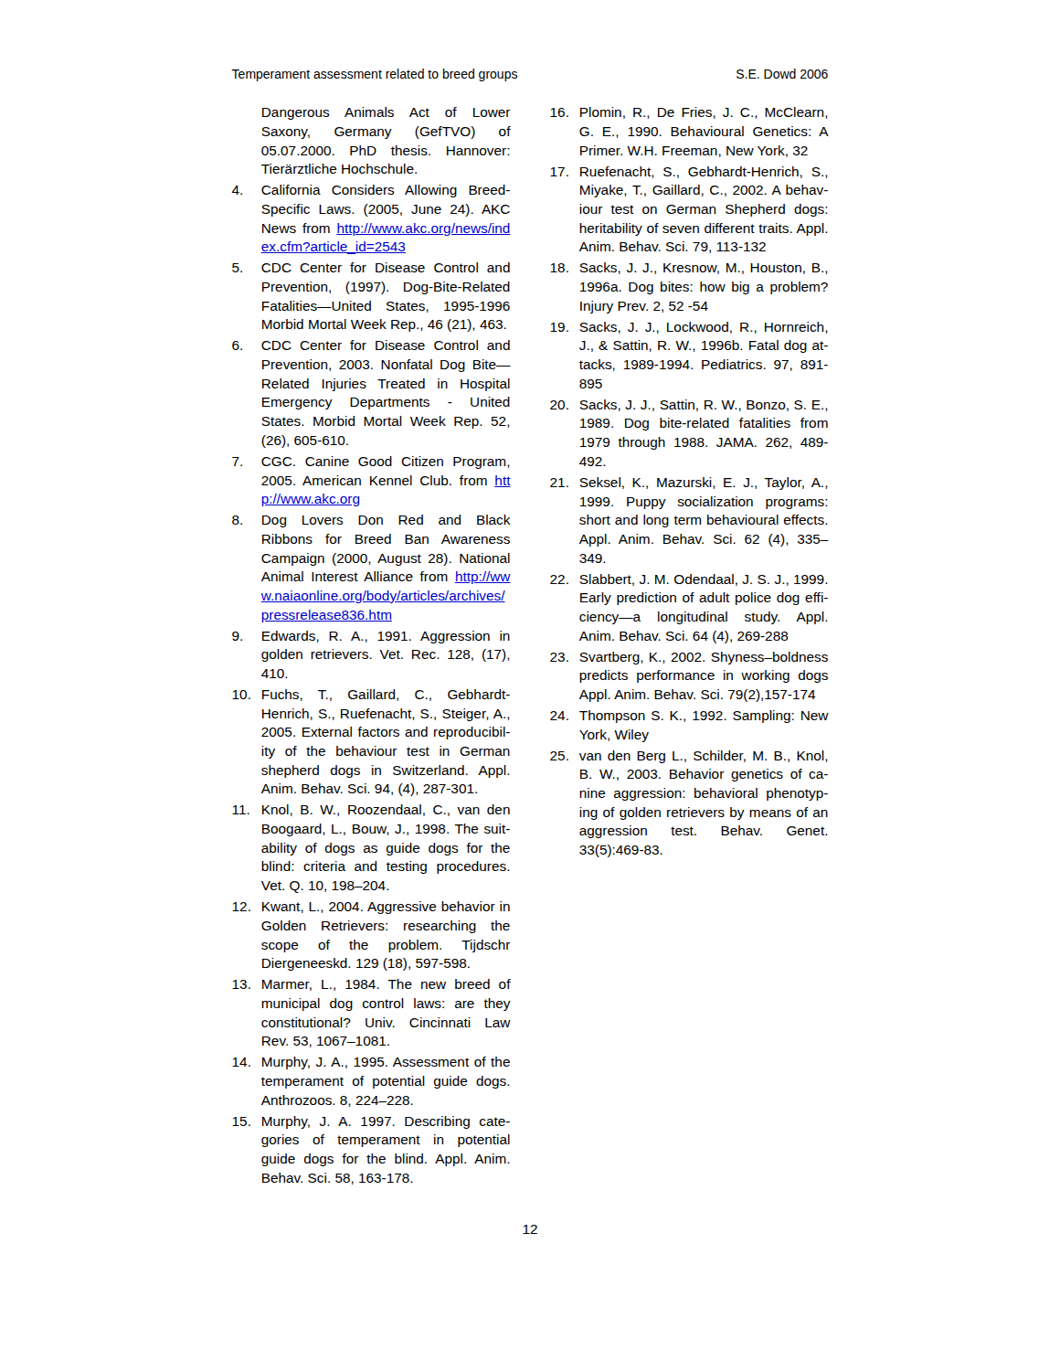Temperament assessment related to breed groups
S.E. Dowd 2006
Dangerous Animals Act of Lower Saxony, Germany (GefTVO) of 05.07.2000. PhD thesis. Hannover: Tierärztliche Hochschule.
4. California Considers Allowing Breed-Specific Laws. (2005, June 24). AKC News from http://www.akc.org/news/index.cfm?article_id=2543
5. CDC Center for Disease Control and Prevention, (1997). Dog-Bite-Related Fatalities—United States, 1995-1996 Morbid Mortal Week Rep., 46 (21), 463.
6. CDC Center for Disease Control and Prevention, 2003. Nonfatal Dog Bite—Related Injuries Treated in Hospital Emergency Departments - United States. Morbid Mortal Week Rep. 52, (26), 605-610.
7. CGC. Canine Good Citizen Program, 2005. American Kennel Club. from http://www.akc.org
8. Dog Lovers Don Red and Black Ribbons for Breed Ban Awareness Campaign (2000, August 28). National Animal Interest Alliance from http://www.naiaonline.org/body/articles/archives/pressrelease836.htm
9. Edwards, R. A., 1991. Aggression in golden retrievers. Vet. Rec. 128, (17), 410.
10. Fuchs, T., Gaillard, C., Gebhardt-Henrich, S., Ruefenacht, S., Steiger, A., 2005. External factors and reproducibility of the behaviour test in German shepherd dogs in Switzerland. Appl. Anim. Behav. Sci. 94, (4), 287-301.
11. Knol, B. W., Roozendaal, C., van den Boogaard, L., Bouw, J., 1998. The suitability of dogs as guide dogs for the blind: criteria and testing procedures. Vet. Q. 10, 198–204.
12. Kwant, L., 2004. Aggressive behavior in Golden Retrievers: researching the scope of the problem. Tijdschr Diergeneeskd. 129 (18), 597-598.
13. Marmer, L., 1984. The new breed of municipal dog control laws: are they constitutional? Univ. Cincinnati Law Rev. 53, 1067–1081.
14. Murphy, J. A., 1995. Assessment of the temperament of potential guide dogs. Anthrozoos. 8, 224–228.
15. Murphy, J. A. 1997. Describing categories of temperament in potential guide dogs for the blind. Appl. Anim. Behav. Sci. 58, 163-178.
16. Plomin, R., De Fries, J. C., McClearn, G. E., 1990. Behavioural Genetics: A Primer. W.H. Freeman, New York, 32
17. Ruefenacht, S., Gebhardt-Henrich, S., Miyake, T., Gaillard, C., 2002. A behaviour test on German Shepherd dogs: heritability of seven different traits. Appl. Anim. Behav. Sci. 79, 113-132
18. Sacks, J. J., Kresnow, M., Houston, B., 1996a. Dog bites: how big a problem? Injury Prev. 2, 52 -54
19. Sacks, J. J., Lockwood, R., Hornreich, J., & Sattin, R. W., 1996b. Fatal dog attacks, 1989-1994. Pediatrics. 97, 891-895
20. Sacks, J. J., Sattin, R. W., Bonzo, S. E., 1989. Dog bite-related fatalities from 1979 through 1988. JAMA. 262, 489-492.
21. Seksel, K., Mazurski, E. J., Taylor, A., 1999. Puppy socialization programs: short and long term behavioural effects. Appl. Anim. Behav. Sci. 62 (4), 335–349.
22. Slabbert, J. M. Odendaal, J. S. J., 1999. Early prediction of adult police dog efficiency—a longitudinal study. Appl. Anim. Behav. Sci. 64 (4), 269-288
23. Svartberg, K., 2002. Shyness–boldness predicts performance in working dogs Appl. Anim. Behav. Sci. 79(2),157-174
24. Thompson S. K., 1992. Sampling: New York, Wiley
25. van den Berg L., Schilder, M. B., Knol, B. W., 2003. Behavior genetics of canine aggression: behavioral phenotyping of golden retrievers by means of an aggression test. Behav. Genet. 33(5):469-83.
12